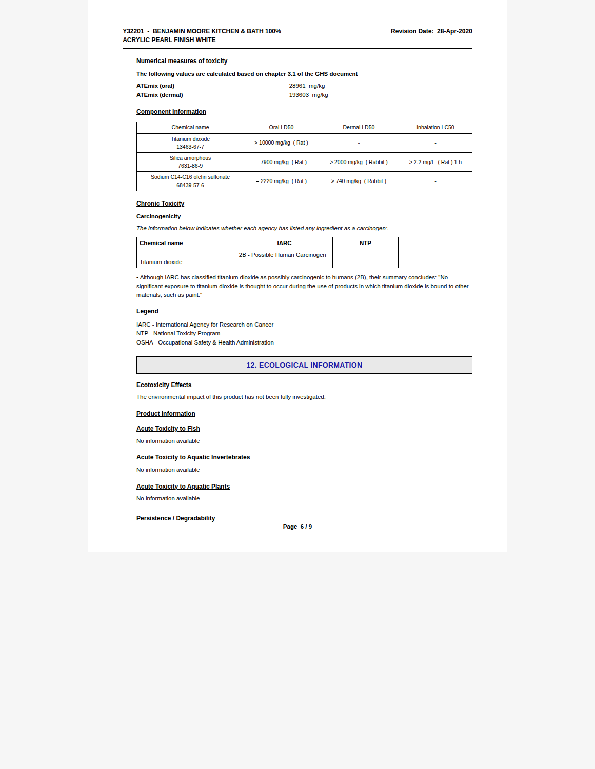Y32201 - BENJAMIN MOORE KITCHEN & BATH 100%
ACRYLIC PEARL FINISH WHITE
Revision Date: 28-Apr-2020
Numerical measures of toxicity
The following values are calculated based on chapter 3.1 of the GHS document
ATEmix (oral)
28961 mg/kg
ATEmix (dermal)
193603 mg/kg
Component Information
| Chemical name | Oral LD50 | Dermal LD50 | Inhalation LC50 |
| --- | --- | --- | --- |
| Titanium dioxide 13463-67-7 | > 10000 mg/kg ( Rat ) | - | - |
| Silica amorphous 7631-86-9 | = 7900 mg/kg ( Rat ) | > 2000 mg/kg ( Rabbit ) | > 2.2 mg/L ( Rat ) 1 h |
| Sodium C14-C16 olefin sulfonate 68439-57-6 | = 2220 mg/kg ( Rat ) | > 740 mg/kg ( Rabbit ) | - |
Chronic Toxicity
Carcinogenicity
The information below indicates whether each agency has listed any ingredient as a carcinogen:.
| Chemical name | IARC | NTP |
| --- | --- | --- |
| Titanium dioxide | 2B - Possible Human Carcinogen | |
• Although IARC has classified titanium dioxide as possibly carcinogenic to humans (2B), their summary concludes: "No significant exposure to titanium dioxide is thought to occur during the use of products in which titanium dioxide is bound to other materials, such as paint."
Legend
IARC - International Agency for Research on Cancer
NTP - National Toxicity Program
OSHA - Occupational Safety & Health Administration
12. ECOLOGICAL INFORMATION
Ecotoxicity Effects
The environmental impact of this product has not been fully investigated.
Product Information
Acute Toxicity to Fish
No information available
Acute Toxicity to Aquatic Invertebrates
No information available
Acute Toxicity to Aquatic Plants
No information available
Persistence / Degradability
Page 6 / 9